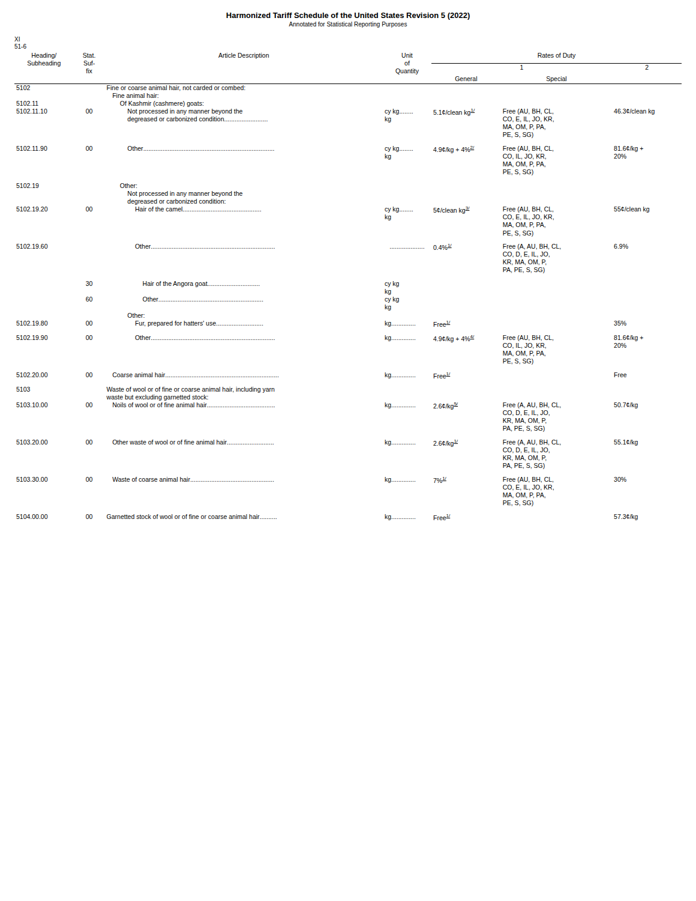Harmonized Tariff Schedule of the United States Revision 5 (2022)
Annotated for Statistical Reporting Purposes
XI
51-6
| Heading/ Subheading | Stat. Suf- fix | Article Description | Unit of Quantity | Rates of Duty |
| --- | --- | --- | --- | --- |
| 1 | 2 |
| | | | | General | Special | |
| 5102 | | Fine or coarse animal hair, not carded or combed: | | | | |
| | | Fine animal hair: | | | | |
| 5102.11 | | Of Kashmir (cashmere) goats: | | | | |
| 5102.11.10 | 00 | Not processed in any manner beyond the degreased or carbonized condition ......................... | cy kg........ kg | 5.1¢/clean kg 1/ | Free (AU, BH, CL, CO, E, IL, JO, KR, MA, OM, P, PA, PE, S, SG) | 46.3¢/clean kg |
| 5102.11.90 | 00 | Other ........................................................................... | cy kg........ kg | 4.9¢/kg + 4% 2/ | Free (AU, BH, CL, CO, IL, JO, KR, MA, OM, P, PA, PE, S, SG) | 81.6¢/kg + 20% |
| 5102.19 | | Other: | | | | |
| | | Not processed in any manner beyond the degreased or carbonized condition: | | | | |
| 5102.19.20 | 00 | Hair of the camel ............................................. | cy kg........ kg | 5¢/clean kg 3/ | Free (AU, BH, CL, CO, E, IL, JO, KR, MA, OM, P, PA, PE, S, SG) | 55¢/clean kg |
| 5102.19.60 | | Other ....................................................................... | .................... | 0.4% 1/ | Free (A, AU, BH, CL, CO, D, E, IL, JO, KR, MA, OM, P, PA, PE, S, SG) | 6.9% |
| | 30 | Hair of the Angora goat .............................. | cy kg kg | | | |
| | 60 | Other ............................................................ | cy kg kg | | | |
| | | Other: | | | | |
| 5102.19.80 | 00 | Fur, prepared for hatters' use ........................... | kg .............. | Free 1/ | | 35% |
| 5102.19.90 | 00 | Other ....................................................................... | kg .............. | 4.9¢/kg + 4% 4/ | Free (AU, BH, CL, CO, IL, JO, KR, MA, OM, P, PA, PE, S, SG) | 81.6¢/kg + 20% |
| 5102.20.00 | 00 | Coarse animal hair ................................................................. | kg .............. | Free 1/ | | Free |
| 5103 | | Waste of wool or of fine or coarse animal hair, including yarn waste but excluding garnetted stock: | | | | |
| 5103.10.00 | 00 | Noils of wool or of fine animal hair ....................................... | kg .............. | 2.6¢/kg 5/ | Free (A, AU, BH, CL, CO, D, E, IL, JO, KR, MA, OM, P, PA, PE, S, SG) | 50.7¢/kg |
| 5103.20.00 | 00 | Other waste of wool or of fine animal hair ........................... | kg .............. | 2.6¢/kg 1/ | Free (A, AU, BH, CL, CO, D, E, IL, JO, KR, MA, OM, P, PA, PE, S, SG) | 55.1¢/kg |
| 5103.30.00 | 00 | Waste of coarse animal hair ................................................ | kg .............. | 7% 1/ | Free (AU, BH, CL, CO, E, IL, JO, KR, MA, OM, P, PA, PE, S, SG) | 30% |
| 5104.00.00 | 00 | Garnetted stock of wool or of fine or coarse animal hair .......... | kg .............. | Free 1/ | | 57.3¢/kg |